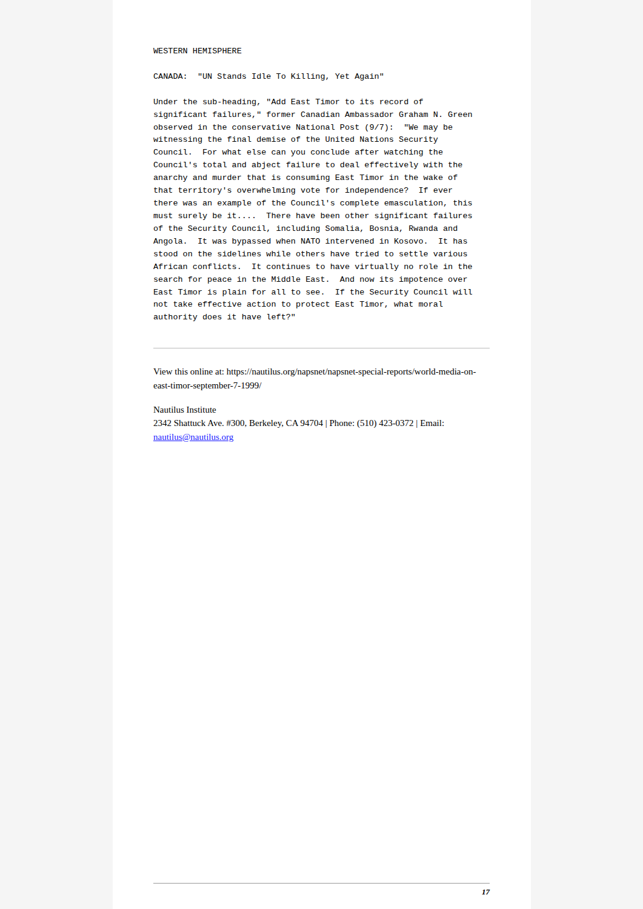WESTERN HEMISPHERE

CANADA:  "UN Stands Idle To Killing, Yet Again"

Under the sub-heading, "Add East Timor to its record of
significant failures," former Canadian Ambassador Graham N. Green
observed in the conservative National Post (9/7):  "We may be
witnessing the final demise of the United Nations Security
Council.  For what else can you conclude after watching the
Council's total and abject failure to deal effectively with the
anarchy and murder that is consuming East Timor in the wake of
that territory's overwhelming vote for independence?  If ever
there was an example of the Council's complete emasculation, this
must surely be it....  There have been other significant failures
of the Security Council, including Somalia, Bosnia, Rwanda and
Angola.  It was bypassed when NATO intervened in Kosovo.  It has
stood on the sidelines while others have tried to settle various
African conflicts.  It continues to have virtually no role in the
search for peace in the Middle East.  And now its impotence over
East Timor is plain for all to see.  If the Security Council will
not take effective action to protect East Timor, what moral
authority does it have left?"
View this online at: https://nautilus.org/napsnet/napsnet-special-reports/world-media-on-east-timor-september-7-1999/
Nautilus Institute
2342 Shattuck Ave. #300, Berkeley, CA 94704 | Phone: (510) 423-0372 | Email: nautilus@nautilus.org
17